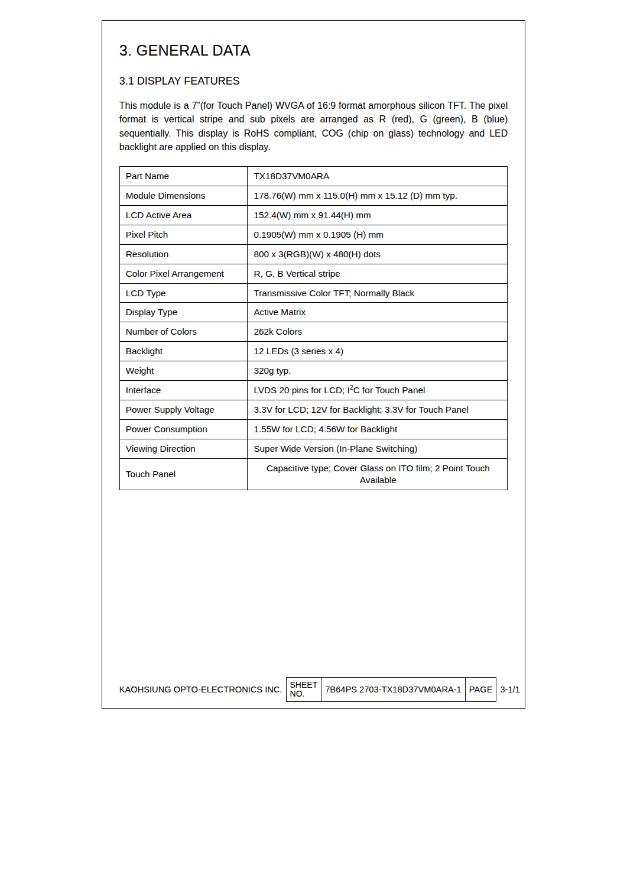3. GENERAL DATA
3.1 DISPLAY FEATURES
This module is a 7”(for Touch Panel) WVGA of 16:9 format amorphous silicon TFT. The pixel format is vertical stripe and sub pixels are arranged as R (red), G (green), B (blue) sequentially. This display is RoHS compliant, COG (chip on glass) technology and LED backlight are applied on this display.
| Part Name | TX18D37VM0ARA |
| Module Dimensions | 178.76(W) mm x 115.0(H) mm x 15.12 (D) mm typ. |
| LCD Active Area | 152.4(W) mm x 91.44(H) mm |
| Pixel Pitch | 0.1905(W) mm x 0.1905 (H) mm |
| Resolution | 800 x 3(RGB)(W) x 480(H) dots |
| Color Pixel Arrangement | R, G, B Vertical stripe |
| LCD Type | Transmissive Color TFT; Normally Black |
| Display Type | Active Matrix |
| Number of Colors | 262k Colors |
| Backlight | 12 LEDs (3 series x 4) |
| Weight | 320g typ. |
| Interface | LVDS 20 pins for LCD; I 2 C for Touch Panel |
| Power Supply Voltage | 3.3V for LCD; 12V for Backlight; 3.3V for Touch Panel |
| Power Consumption | 1.55W for LCD; 4.56W for Backlight |
| Viewing Direction | Super Wide Version (In-Plane Switching) |
| Touch Panel | Capacitive type; Cover Glass on ITO film; 2 Point Touch Available |
| KAOHSIUNG OPTO-ELECTRONICS INC. | SHEET NO. | 7B64PS 2703-TX18D37VM0ARA-1 | PAGE | 3-1/1 |